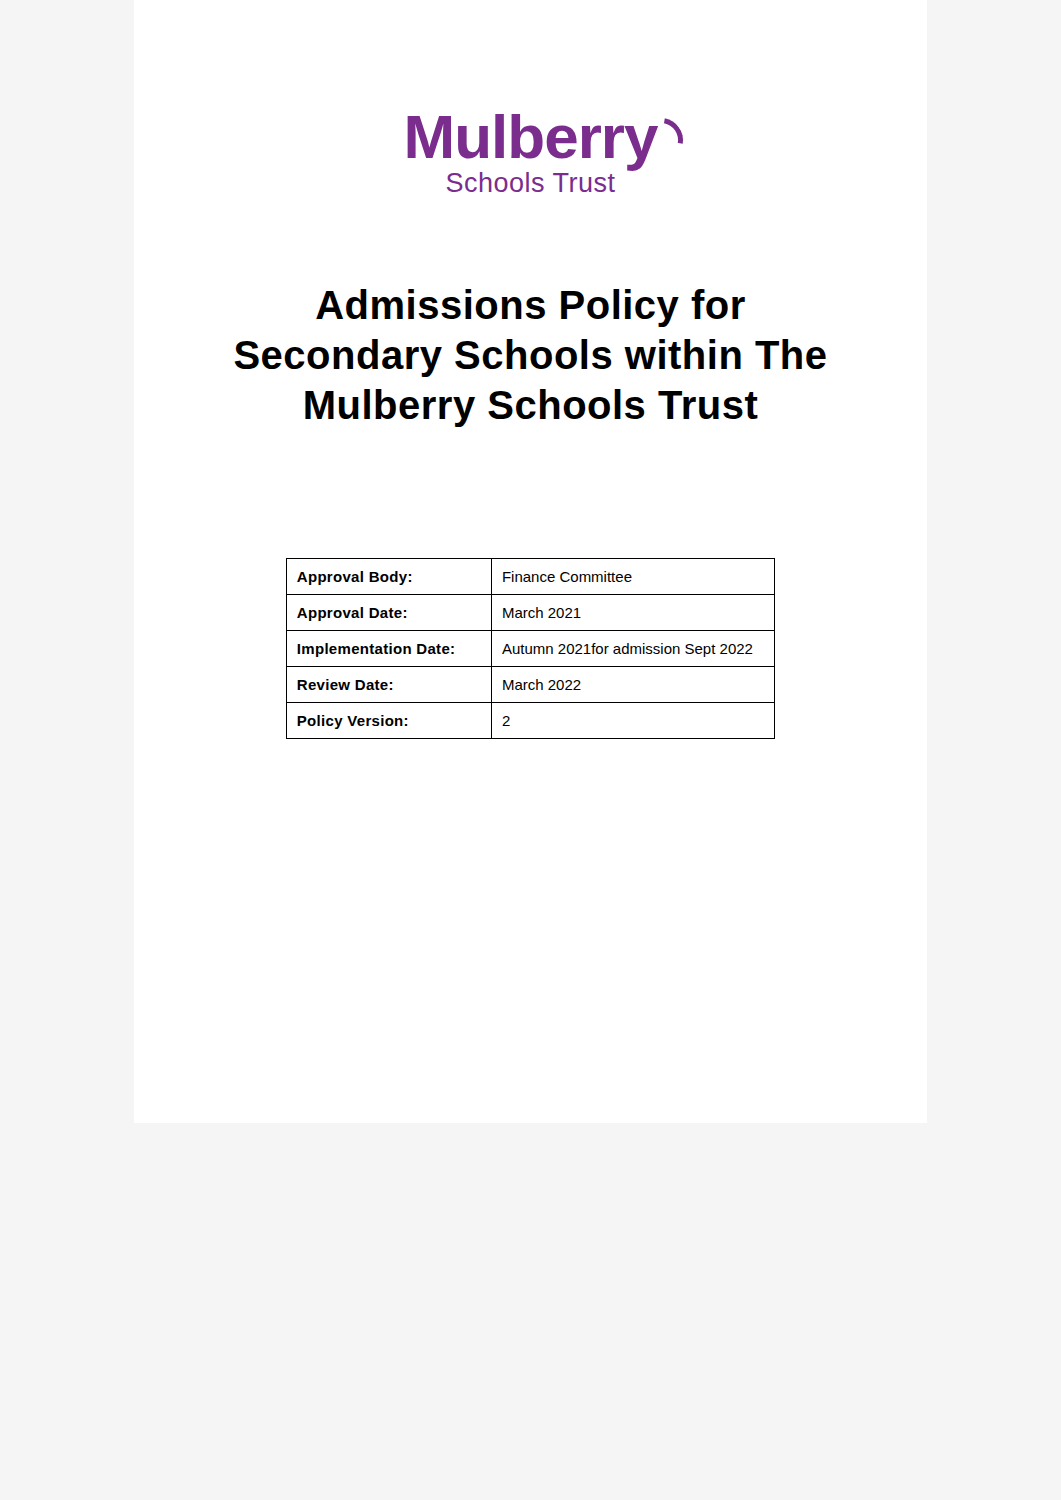Mulberry
Schools Trust
Admissions Policy for Secondary Schools within The Mulberry Schools Trust
| Approval Body: | Finance Committee |
| Approval Date: | March 2021 |
| Implementation Date: | Autumn 2021for admission Sept 2022 |
| Review Date: | March 2022 |
| Policy Version: | 2 |